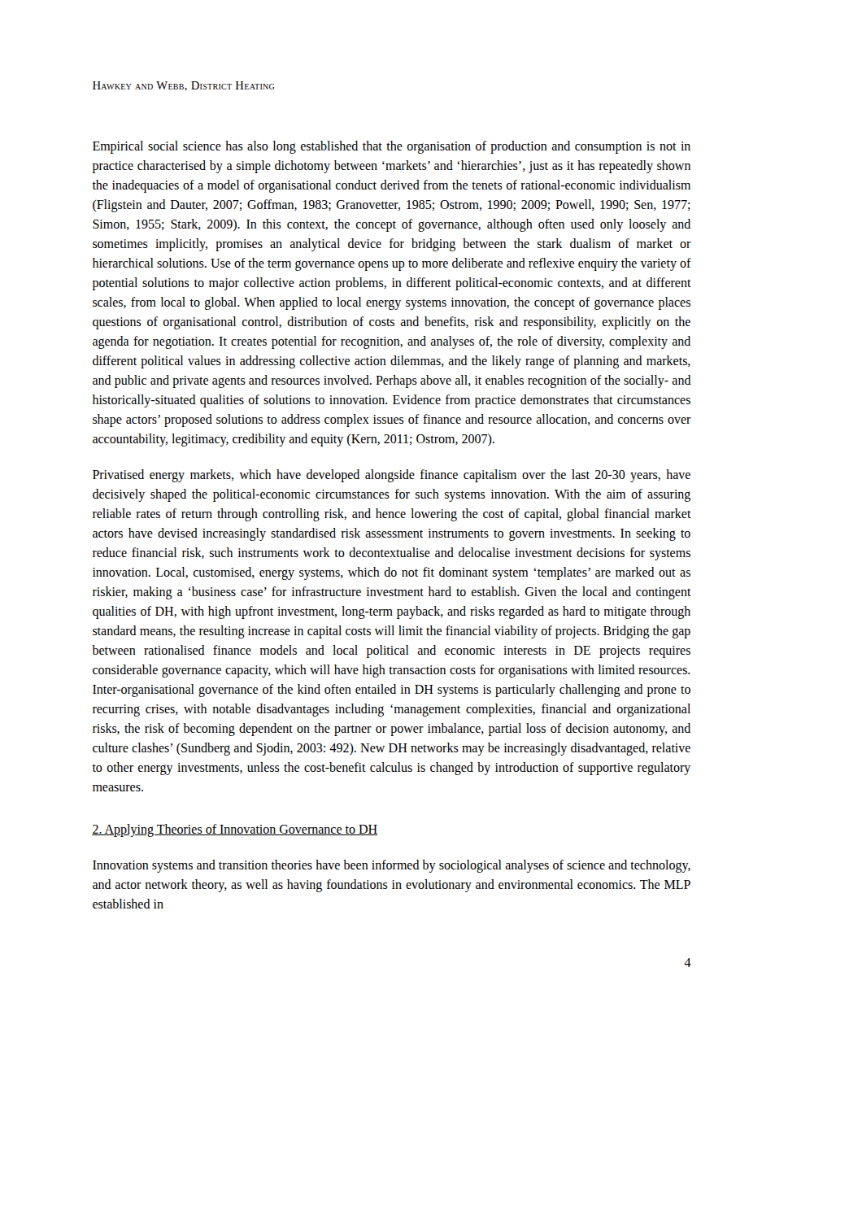Hawkey and Webb, District Heating
Empirical social science has also long established that the organisation of production and consumption is not in practice characterised by a simple dichotomy between ‘markets’ and ‘hierarchies’, just as it has repeatedly shown the inadequacies of a model of organisational conduct derived from the tenets of rational-economic individualism (Fligstein and Dauter, 2007; Goffman, 1983; Granovetter, 1985; Ostrom, 1990; 2009; Powell, 1990; Sen, 1977; Simon, 1955; Stark, 2009). In this context, the concept of governance, although often used only loosely and sometimes implicitly, promises an analytical device for bridging between the stark dualism of market or hierarchical solutions. Use of the term governance opens up to more deliberate and reflexive enquiry the variety of potential solutions to major collective action problems, in different political-economic contexts, and at different scales, from local to global. When applied to local energy systems innovation, the concept of governance places questions of organisational control, distribution of costs and benefits, risk and responsibility, explicitly on the agenda for negotiation. It creates potential for recognition, and analyses of, the role of diversity, complexity and different political values in addressing collective action dilemmas, and the likely range of planning and markets, and public and private agents and resources involved. Perhaps above all, it enables recognition of the socially- and historically-situated qualities of solutions to innovation. Evidence from practice demonstrates that circumstances shape actors’ proposed solutions to address complex issues of finance and resource allocation, and concerns over accountability, legitimacy, credibility and equity (Kern, 2011; Ostrom, 2007).
Privatised energy markets, which have developed alongside finance capitalism over the last 20-30 years, have decisively shaped the political-economic circumstances for such systems innovation. With the aim of assuring reliable rates of return through controlling risk, and hence lowering the cost of capital, global financial market actors have devised increasingly standardised risk assessment instruments to govern investments. In seeking to reduce financial risk, such instruments work to decontextualise and delocalise investment decisions for systems innovation. Local, customised, energy systems, which do not fit dominant system ‘templates’ are marked out as riskier, making a ‘business case’ for infrastructure investment hard to establish. Given the local and contingent qualities of DH, with high upfront investment, long-term payback, and risks regarded as hard to mitigate through standard means, the resulting increase in capital costs will limit the financial viability of projects. Bridging the gap between rationalised finance models and local political and economic interests in DE projects requires considerable governance capacity, which will have high transaction costs for organisations with limited resources. Inter-organisational governance of the kind often entailed in DH systems is particularly challenging and prone to recurring crises, with notable disadvantages including ‘management complexities, financial and organizational risks, the risk of becoming dependent on the partner or power imbalance, partial loss of decision autonomy, and culture clashes’ (Sundberg and Sjodin, 2003: 492). New DH networks may be increasingly disadvantaged, relative to other energy investments, unless the cost-benefit calculus is changed by introduction of supportive regulatory measures.
2. Applying Theories of Innovation Governance to DH
Innovation systems and transition theories have been informed by sociological analyses of science and technology, and actor network theory, as well as having foundations in evolutionary and environmental economics. The MLP established in
4